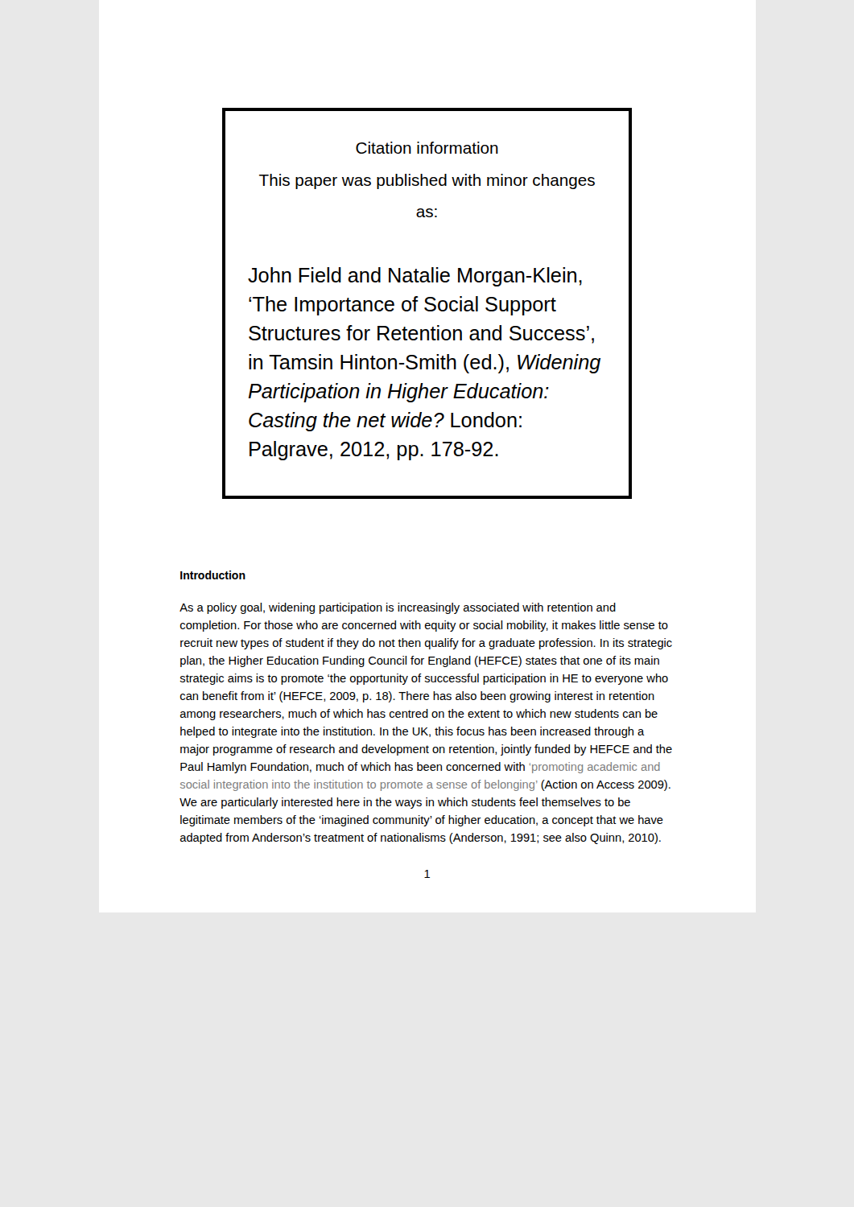Citation information This paper was published with minor changes as:
John Field and Natalie Morgan-Klein, ‘The Importance of Social Support Structures for Retention and Success’, in Tamsin Hinton-Smith (ed.), Widening Participation in Higher Education: Casting the net wide? London: Palgrave, 2012, pp. 178-92.
Introduction
As a policy goal, widening participation is increasingly associated with retention and completion. For those who are concerned with equity or social mobility, it makes little sense to recruit new types of student if they do not then qualify for a graduate profession. In its strategic plan, the Higher Education Funding Council for England (HEFCE) states that one of its main strategic aims is to promote ‘the opportunity of successful participation in HE to everyone who can benefit from it’ (HEFCE, 2009, p. 18). There has also been growing interest in retention among researchers, much of which has centred on the extent to which new students can be helped to integrate into the institution. In the UK, this focus has been increased through a major programme of research and development on retention, jointly funded by HEFCE and the Paul Hamlyn Foundation, much of which has been concerned with ‘promoting academic and social integration into the institution to promote a sense of belonging’ (Action on Access 2009). We are particularly interested here in the ways in which students feel themselves to be legitimate members of the ‘imagined community’ of higher education, a concept that we have adapted from Anderson’s treatment of nationalisms (Anderson, 1991; see also Quinn, 2010).
1